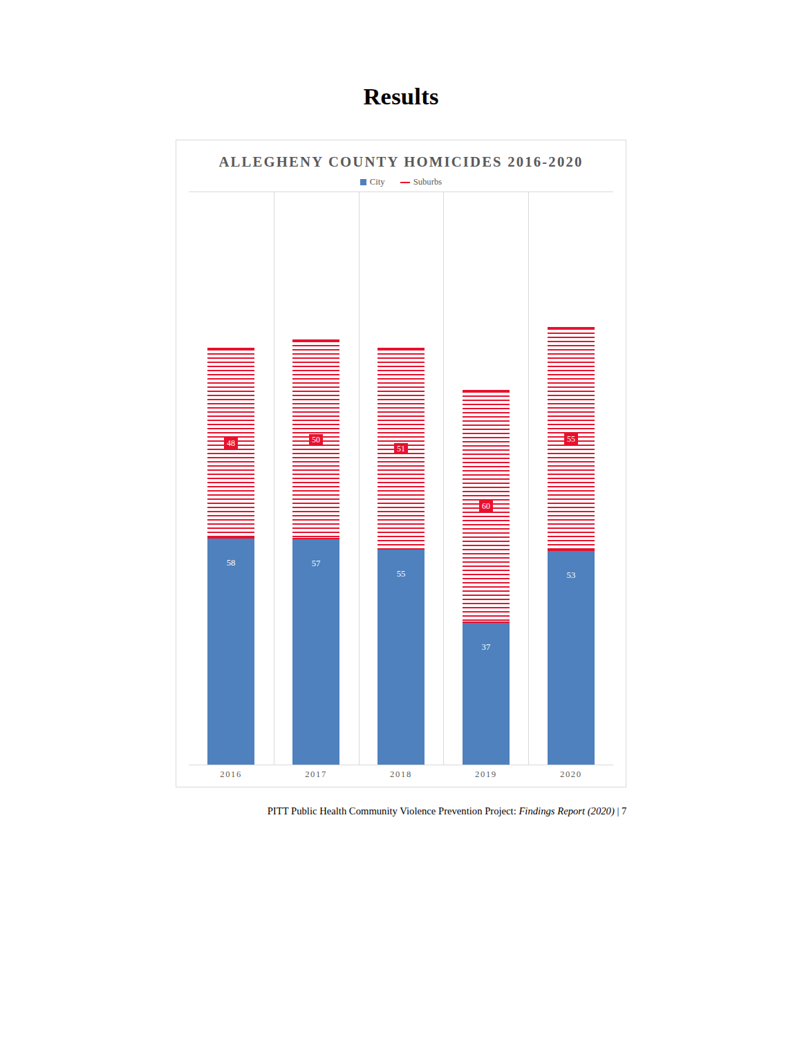Results
ALLEGHENY COUNTY HOMICIDES 2016-2020
City Suburbs
48
58
50
57
51
55
60
37
55
53
2016
2017
2018
2019
2020
PITT Public Health Community Violence Prevention Project: Findings Report (2020) | 7